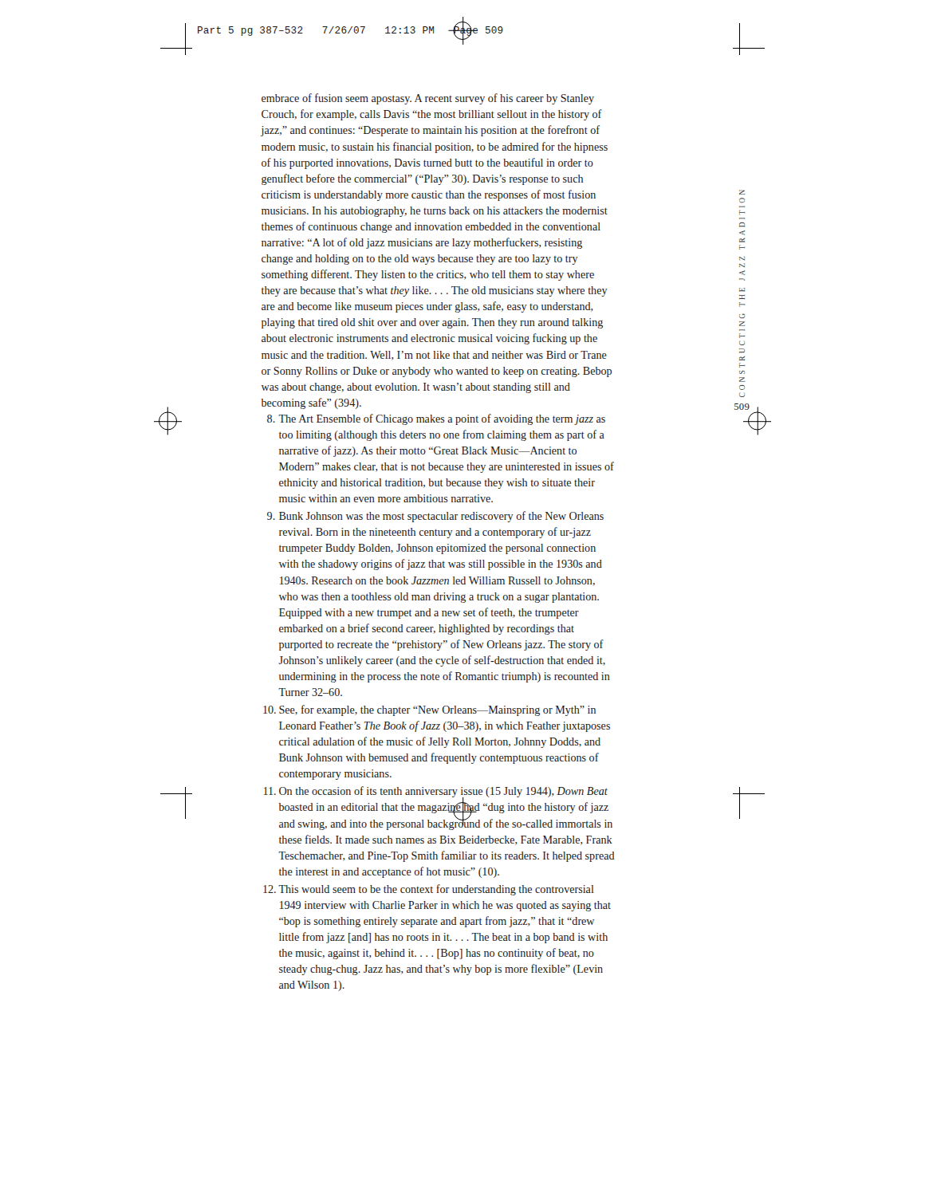Part 5 pg 387–532 7/26/07 12:13 PM Page 509
Constructing the Jazz Tradition
509
embrace of fusion seem apostasy. A recent survey of his career by Stanley Crouch, for example, calls Davis “the most brilliant sellout in the history of jazz,” and continues: “Desperate to maintain his position at the forefront of modern music, to sustain his financial position, to be admired for the hipness of his purported innovations, Davis turned butt to the beautiful in order to genuflect before the commercial” (“Play” 30). Davis’s response to such criticism is understandably more caustic than the responses of most fusion musicians. In his autobiography, he turns back on his attackers the modernist themes of continuous change and innovation embedded in the conventional narrative: “A lot of old jazz musicians are lazy motherfuckers, resisting change and holding on to the old ways because they are too lazy to try something different. They listen to the critics, who tell them to stay where they are because that’s what they like. . . . The old musicians stay where they are and become like museum pieces under glass, safe, easy to understand, playing that tired old shit over and over again. Then they run around talking about electronic instruments and electronic musical voicing fucking up the music and the tradition. Well, I’m not like that and neither was Bird or Trane or Sonny Rollins or Duke or anybody who wanted to keep on creating. Bebop was about change, about evolution. It wasn’t about standing still and becoming safe” (394).
8. The Art Ensemble of Chicago makes a point of avoiding the term jazz as too limiting (although this deters no one from claiming them as part of a narrative of jazz). As their motto “Great Black Music—Ancient to Modern” makes clear, that is not because they are uninterested in issues of ethnicity and historical tradition, but because they wish to situate their music within an even more ambitious narrative.
9. Bunk Johnson was the most spectacular rediscovery of the New Orleans revival. Born in the nineteenth century and a contemporary of ur-jazz trumpeter Buddy Bolden, Johnson epitomized the personal connection with the shadowy origins of jazz that was still possible in the 1930s and 1940s. Research on the book Jazzmen led William Russell to Johnson, who was then a toothless old man driving a truck on a sugar plantation. Equipped with a new trumpet and a new set of teeth, the trumpeter embarked on a brief second career, highlighted by recordings that purported to recreate the “prehistory” of New Orleans jazz. The story of Johnson’s unlikely career (and the cycle of self-destruction that ended it, undermining in the process the note of Romantic triumph) is recounted in Turner 32–60.
10. See, for example, the chapter “New Orleans—Mainspring or Myth” in Leonard Feather’s The Book of Jazz (30–38), in which Feather juxtaposes critical adulation of the music of Jelly Roll Morton, Johnny Dodds, and Bunk Johnson with bemused and frequently contemptuous reactions of contemporary musicians.
11. On the occasion of its tenth anniversary issue (15 July 1944), Down Beat boasted in an editorial that the magazine had “dug into the history of jazz and swing, and into the personal background of the so-called immortals in these fields. It made such names as Bix Beiderbecke, Fate Marable, Frank Teschemacher, and Pine-Top Smith familiar to its readers. It helped spread the interest in and acceptance of hot music” (10).
12. This would seem to be the context for understanding the controversial 1949 interview with Charlie Parker in which he was quoted as saying that “bop is something entirely separate and apart from jazz,” that it “drew little from jazz [and] has no roots in it. . . . The beat in a bop band is with the music, against it, behind it. . . . [Bop] has no continuity of beat, no steady chug-chug. Jazz has, and that’s why bop is more flexible” (Levin and Wilson 1).